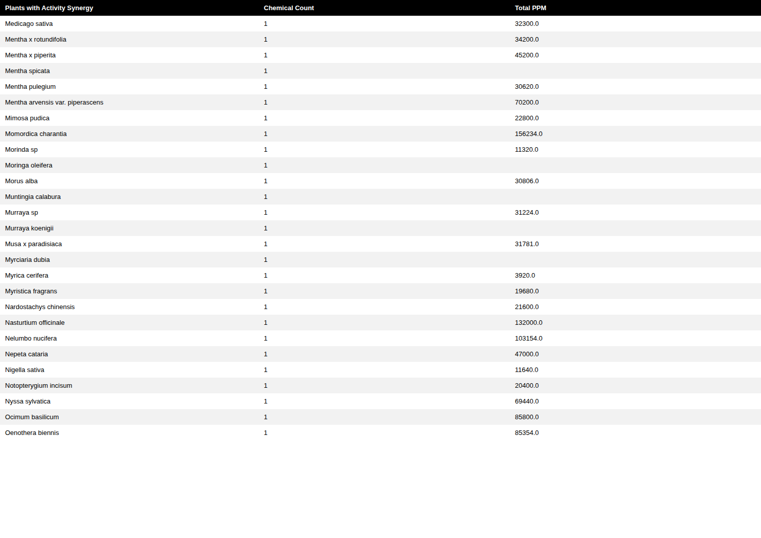| Plants with Activity Synergy | Chemical Count | Total PPM |
| --- | --- | --- |
| Medicago sativa | 1 | 32300.0 |
| Mentha x rotundifolia | 1 | 34200.0 |
| Mentha x piperita | 1 | 45200.0 |
| Mentha spicata | 1 | |
| Mentha pulegium | 1 | 30620.0 |
| Mentha arvensis var. piperascens | 1 | 70200.0 |
| Mimosa pudica | 1 | 22800.0 |
| Momordica charantia | 1 | 156234.0 |
| Morinda sp | 1 | 11320.0 |
| Moringa oleifera | 1 | |
| Morus alba | 1 | 30806.0 |
| Muntingia calabura | 1 | |
| Murraya sp | 1 | 31224.0 |
| Murraya koenigii | 1 | |
| Musa x paradisiaca | 1 | 31781.0 |
| Myrciaria dubia | 1 | |
| Myrica cerifera | 1 | 3920.0 |
| Myristica fragrans | 1 | 19680.0 |
| Nardostachys chinensis | 1 | 21600.0 |
| Nasturtium officinale | 1 | 132000.0 |
| Nelumbo nucifera | 1 | 103154.0 |
| Nepeta cataria | 1 | 47000.0 |
| Nigella sativa | 1 | 11640.0 |
| Notopterygium incisum | 1 | 20400.0 |
| Nyssa sylvatica | 1 | 69440.0 |
| Ocimum basilicum | 1 | 85800.0 |
| Oenothera biennis | 1 | 85354.0 |